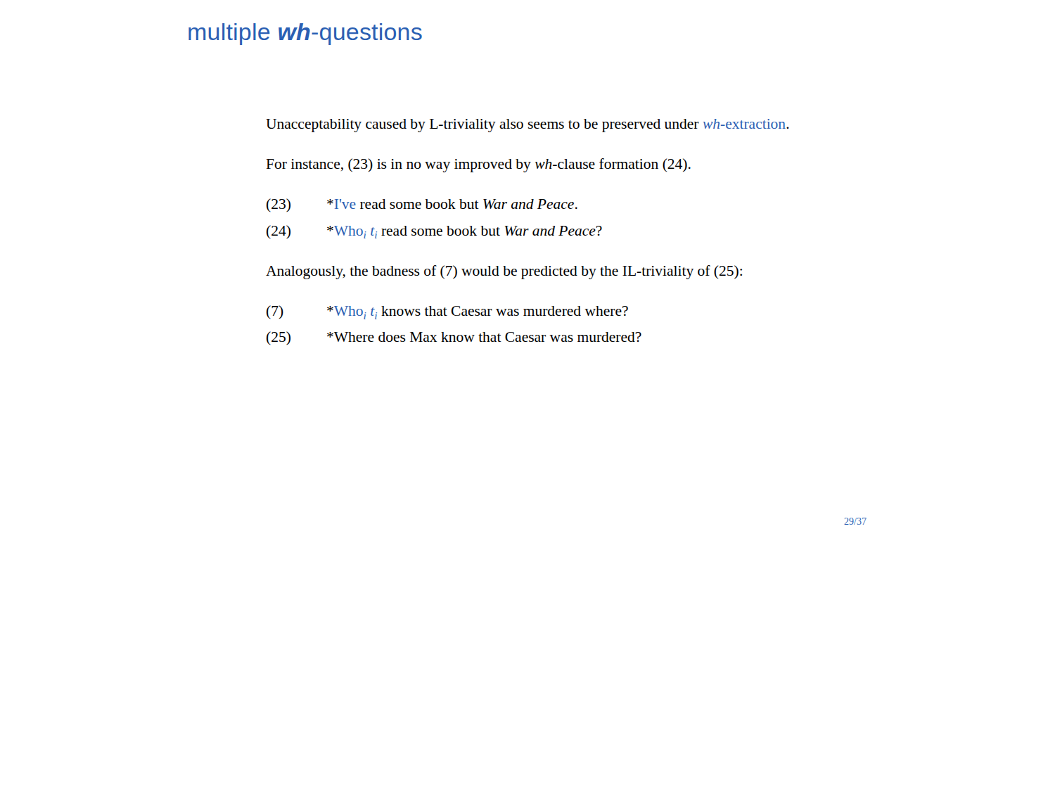multiple wh-questions
Unacceptability caused by L-triviality also seems to be preserved under wh-extraction.
For instance, (23) is in no way improved by wh-clause formation (24).
(23)
*I've read some book but War and Peace.
(24)
*Whoi ti read some book but War and Peace?
Analogously, the badness of (7) would be predicted by the IL-triviality of (25):
(7)
*Whoi ti knows that Caesar was murdered where?
(25)
*Where does Max know that Caesar was murdered?
29/37